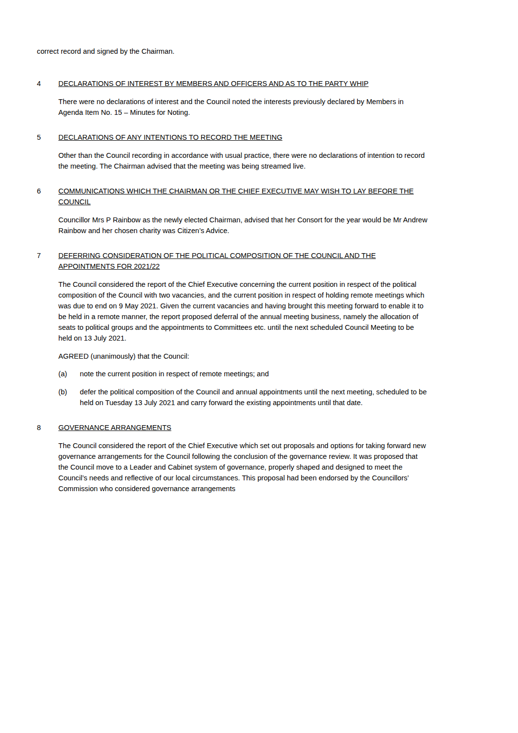correct record and signed by the Chairman.
4 Declarations of Interest by Members and Officers and as to the Party Whip
There were no declarations of interest and the Council noted the interests previously declared by Members in Agenda Item No. 15 – Minutes for Noting.
5 Declarations of any Intentions to Record the Meeting
Other than the Council recording in accordance with usual practice, there were no declarations of intention to record the meeting. The Chairman advised that the meeting was being streamed live.
6 Communications which the Chairman or the Chief Executive may wish to lay before the Council
Councillor Mrs P Rainbow as the newly elected Chairman, advised that her Consort for the year would be Mr Andrew Rainbow and her chosen charity was Citizen’s Advice.
7 Deferring Consideration of the Political Composition of the Council and the Appointments for 2021/22
The Council considered the report of the Chief Executive concerning the current position in respect of the political composition of the Council with two vacancies, and the current position in respect of holding remote meetings which was due to end on 9 May 2021. Given the current vacancies and having brought this meeting forward to enable it to be held in a remote manner, the report proposed deferral of the annual meeting business, namely the allocation of seats to political groups and the appointments to Committees etc. until the next scheduled Council Meeting to be held on 13 July 2021.
AGREED (unanimously) that the Council:
(a) note the current position in respect of remote meetings; and
(b) defer the political composition of the Council and annual appointments until the next meeting, scheduled to be held on Tuesday 13 July 2021 and carry forward the existing appointments until that date.
8 Governance Arrangements
The Council considered the report of the Chief Executive which set out proposals and options for taking forward new governance arrangements for the Council following the conclusion of the governance review. It was proposed that the Council move to a Leader and Cabinet system of governance, properly shaped and designed to meet the Council’s needs and reflective of our local circumstances. This proposal had been endorsed by the Councillors’ Commission who considered governance arrangements